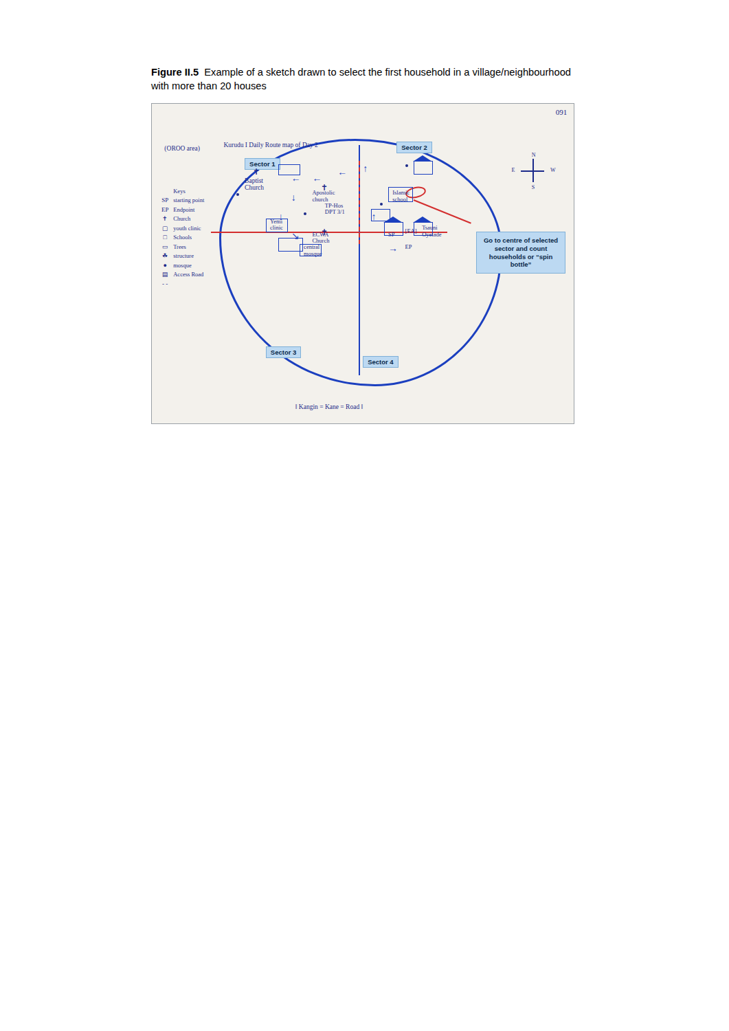Figure II.5 Example of a sketch drawn to select the first household in a village/neighbourhood with more than 20 houses
091
(OROO area) Kurudu I Daily Route map of Day 2 H2/4
N S E W
Sector 1 Sector 2 Sector 3 Sector 4
Go to centre of selected sector and count households or “spin bottle”
Keys
SP starting point
EP Endpoint
✝Church
▢youth clinic
□Schools
▭Trees
☘structure
●mosque
▤Access Road
- -
✝ Baptist
Church ✝ Apostolic
church Islamic
school
TP-Hos DPT 3/1 Yemi
clinic
✝ ECWA
Church SP
[EA] Tsauni
Oyetade central
mosque
EP
← ← ← ↑ ↓ ↓ ↘ ↑ → ‖ Kangin = Kane = Road ‖